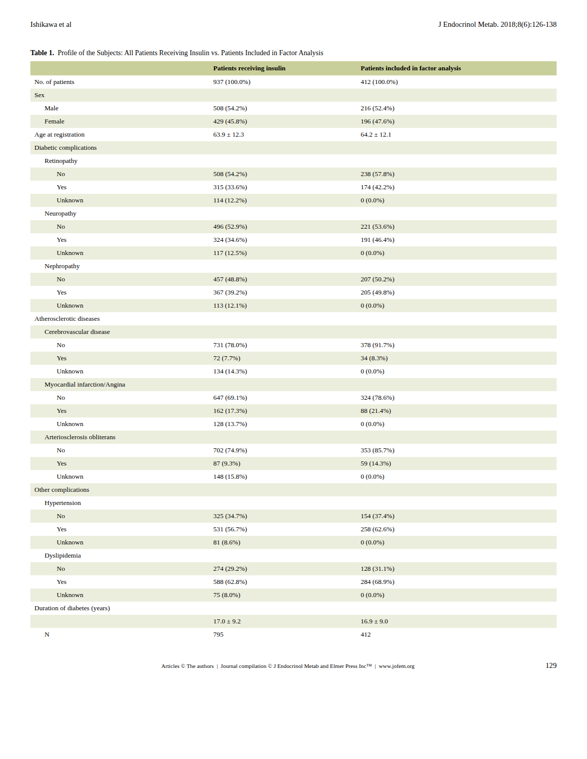Ishikawa et al
J Endocrinol Metab. 2018;8(6):126-138
Table 1. Profile of the Subjects: All Patients Receiving Insulin vs. Patients Included in Factor Analysis
| | Patients receiving insulin | Patients included in factor analysis |
| --- | --- | --- |
| No. of patients | 937 (100.0%) | 412 (100.0%) |
| Sex | | |
| Male | 508 (54.2%) | 216 (52.4%) |
| Female | 429 (45.8%) | 196 (47.6%) |
| Age at registration | 63.9 ± 12.3 | 64.2 ± 12.1 |
| Diabetic complications | | |
| Retinopathy | | |
| No | 508 (54.2%) | 238 (57.8%) |
| Yes | 315 (33.6%) | 174 (42.2%) |
| Unknown | 114 (12.2%) | 0 (0.0%) |
| Neuropathy | | |
| No | 496 (52.9%) | 221 (53.6%) |
| Yes | 324 (34.6%) | 191 (46.4%) |
| Unknown | 117 (12.5%) | 0 (0.0%) |
| Nephropathy | | |
| No | 457 (48.8%) | 207 (50.2%) |
| Yes | 367 (39.2%) | 205 (49.8%) |
| Unknown | 113 (12.1%) | 0 (0.0%) |
| Atherosclerotic diseases | | |
| Cerebrovascular disease | | |
| No | 731 (78.0%) | 378 (91.7%) |
| Yes | 72 (7.7%) | 34 (8.3%) |
| Unknown | 134 (14.3%) | 0 (0.0%) |
| Myocardial infarction/Angina | | |
| No | 647 (69.1%) | 324 (78.6%) |
| Yes | 162 (17.3%) | 88 (21.4%) |
| Unknown | 128 (13.7%) | 0 (0.0%) |
| Arteriosclerosis obliterans | | |
| No | 702 (74.9%) | 353 (85.7%) |
| Yes | 87 (9.3%) | 59 (14.3%) |
| Unknown | 148 (15.8%) | 0 (0.0%) |
| Other complications | | |
| Hypertension | | |
| No | 325 (34.7%) | 154 (37.4%) |
| Yes | 531 (56.7%) | 258 (62.6%) |
| Unknown | 81 (8.6%) | 0 (0.0%) |
| Dyslipidemia | | |
| No | 274 (29.2%) | 128 (31.1%) |
| Yes | 588 (62.8%) | 284 (68.9%) |
| Unknown | 75 (8.0%) | 0 (0.0%) |
| Duration of diabetes (years) | | |
| | 17.0 ± 9.2 | 16.9 ± 9.0 |
| N | 795 | 412 |
Articles © The authors | Journal compilation © J Endocrinol Metab and Elmer Press Inc™ | www.jofem.org
129